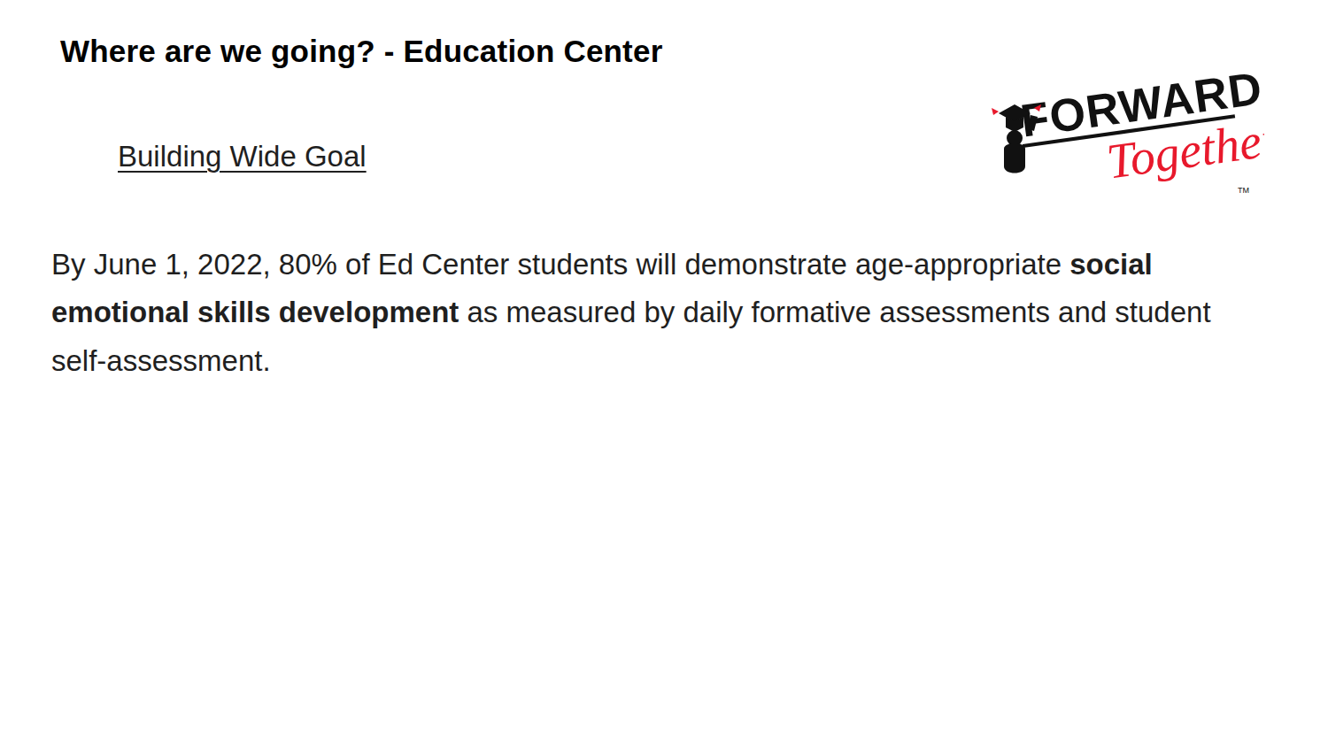Where are we going? - Education Center
Building Wide Goal
By June 1, 2022, 80% of Ed Center students will demonstrate age-appropriate social emotional skills development as measured by daily formative assessments and student self-assessment.
FORWARD Together TM